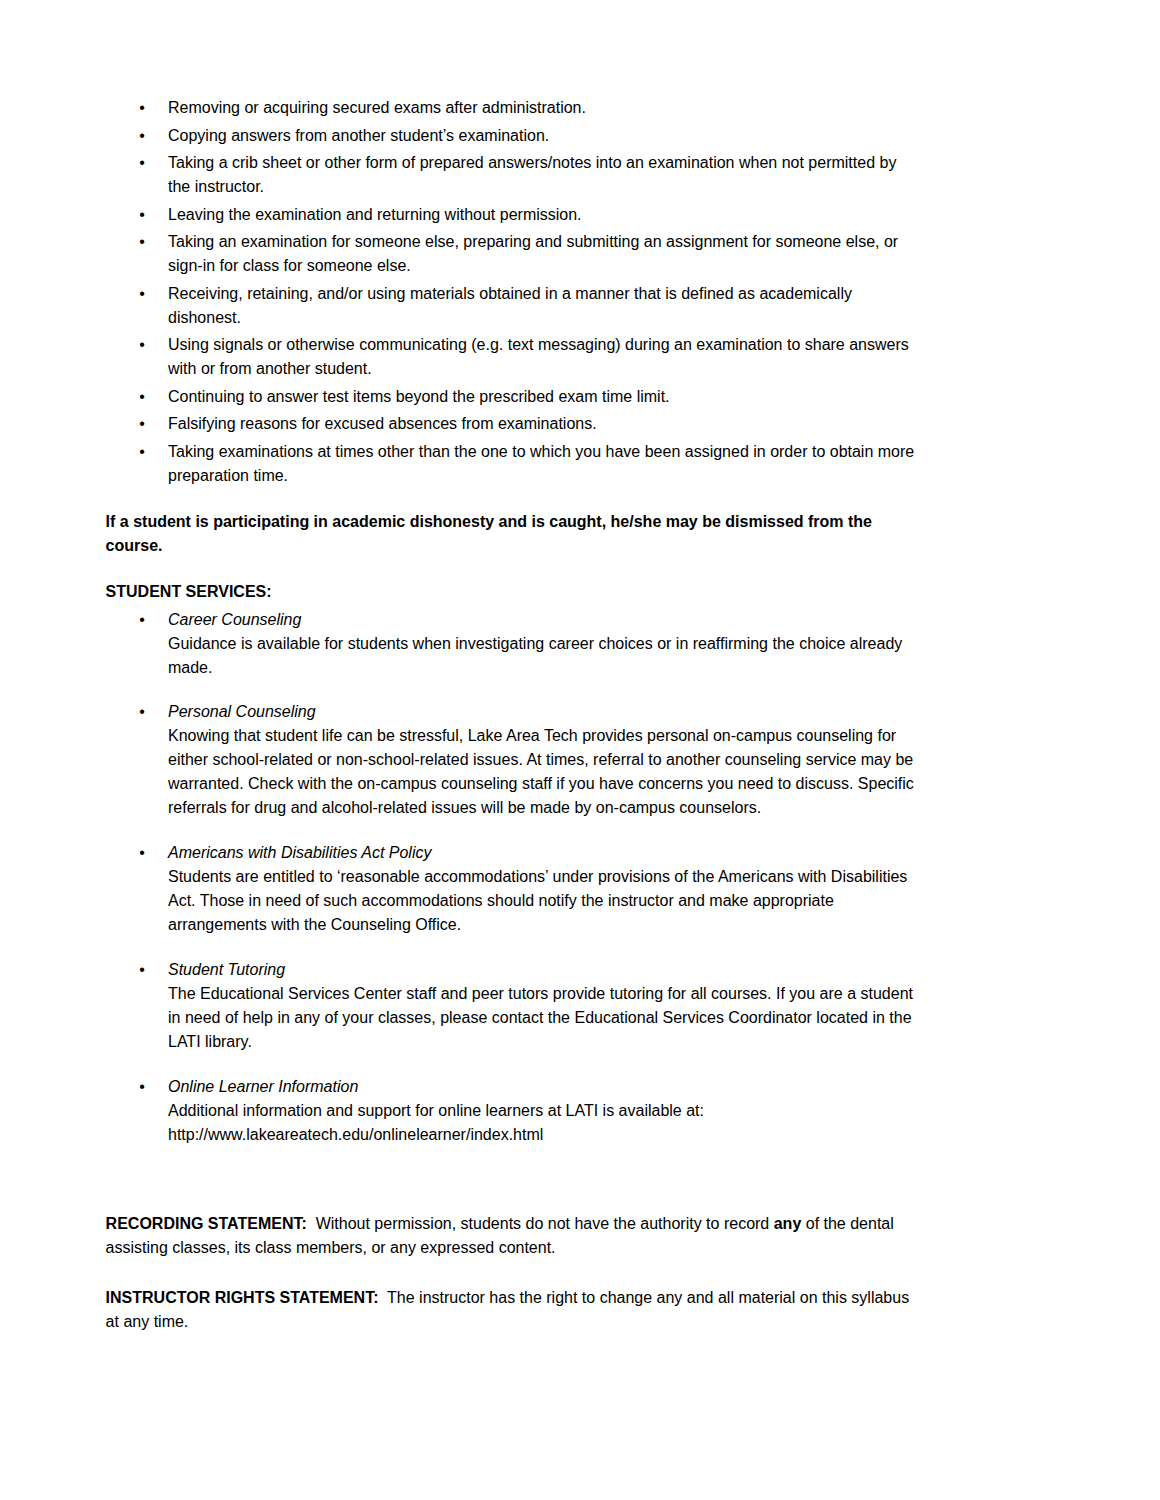Removing or acquiring secured exams after administration.
Copying answers from another student’s examination.
Taking a crib sheet or other form of prepared answers/notes into an examination when not permitted by the instructor.
Leaving the examination and returning without permission.
Taking an examination for someone else, preparing and submitting an assignment for someone else, or sign-in for class for someone else.
Receiving, retaining, and/or using materials obtained in a manner that is defined as academically dishonest.
Using signals or otherwise communicating (e.g. text messaging) during an examination to share answers with or from another student.
Continuing to answer test items beyond the prescribed exam time limit.
Falsifying reasons for excused absences from examinations.
Taking examinations at times other than the one to which you have been assigned in order to obtain more preparation time.
If a student is participating in academic dishonesty and is caught, he/she may be dismissed from the course.
Student Services:
Career Counseling Guidance is available for students when investigating career choices or in reaffirming the choice already made.
Personal Counseling Knowing that student life can be stressful, Lake Area Tech provides personal on-campus counseling for either school-related or non-school-related issues. At times, referral to another counseling service may be warranted. Check with the on-campus counseling staff if you have concerns you need to discuss. Specific referrals for drug and alcohol-related issues will be made by on-campus counselors.
Americans with Disabilities Act Policy Students are entitled to ‘reasonable accommodations’ under provisions of the Americans with Disabilities Act. Those in need of such accommodations should notify the instructor and make appropriate arrangements with the Counseling Office.
Student Tutoring The Educational Services Center staff and peer tutors provide tutoring for all courses. If you are a student in need of help in any of your classes, please contact the Educational Services Coordinator located in the LATI library.
Online Learner Information Additional information and support for online learners at LATI is available at:
http://www.lakeareatech.edu/onlinelearner/index.html
RECORDING STATEMENT: Without permission, students do not have the authority to record any of the dental assisting classes, its class members, or any expressed content.
INSTRUCTOR RIGHTS STATEMENT: The instructor has the right to change any and all material on this syllabus at any time.